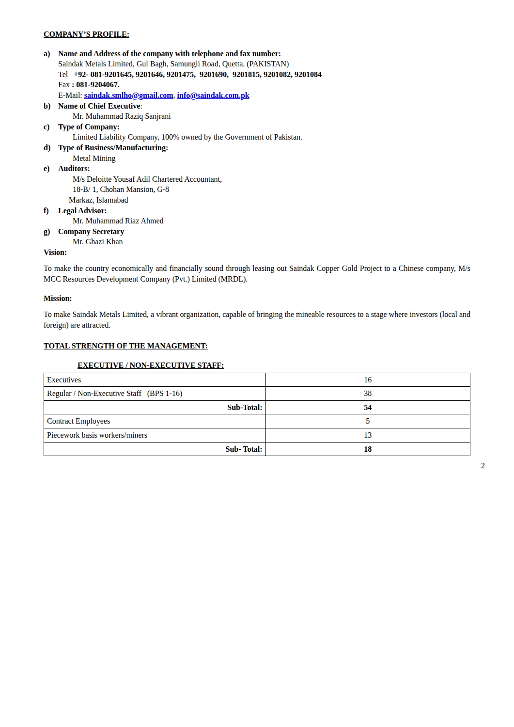COMPANY’S PROFILE:
a)
Name and Address of the company with telephone and fax number:
Saindak Metals Limited, Gul Bagh, Samungli Road, Quetta. (PAKISTAN)
Tel +92- 081-9201645, 9201646, 9201475, 9201690, 9201815, 9201082, 9201084
Fax : 081-9204067.
E-Mail: saindak.smlho@gmail.com, info@saindak.com.pk
b)
Name of Chief Executive:
Mr. Muhammad Raziq Sanjrani
c)
Type of Company:
Limited Liability Company, 100% owned by the Government of Pakistan.
d)
Type of Business/Manufacturing:
Metal Mining
e)
Auditors:
M/s Deloitte Yousaf Adil Chartered Accountant,
18-B/ 1, Chohan Mansion, G-8
Markaz, Islamabad
f)
Legal Advisor:
Mr. Muhammad Riaz Ahmed
g)
Company Secretary
Mr. Ghazi Khan
Vision:
To make the country economically and financially sound through leasing out Saindak Copper Gold Project to a Chinese company, M/s MCC Resources Development Company (Pvt.) Limited (MRDL).
Mission:
To make Saindak Metals Limited, a vibrant organization, capable of bringing the mineable resources to a stage where investors (local and foreign) are attracted.
TOTAL STRENGTH OF THE MANAGEMENT:
EXECUTIVE / NON-EXECUTIVE STAFF:
| Executives | 16 |
| Regular / Non-Executive Staff (BPS 1-16) | 38 |
| Sub-Total: | 54 |
| Contract Employees | 5 |
| Piecework basis workers/miners | 13 |
| Sub- Total: | 18 |
2